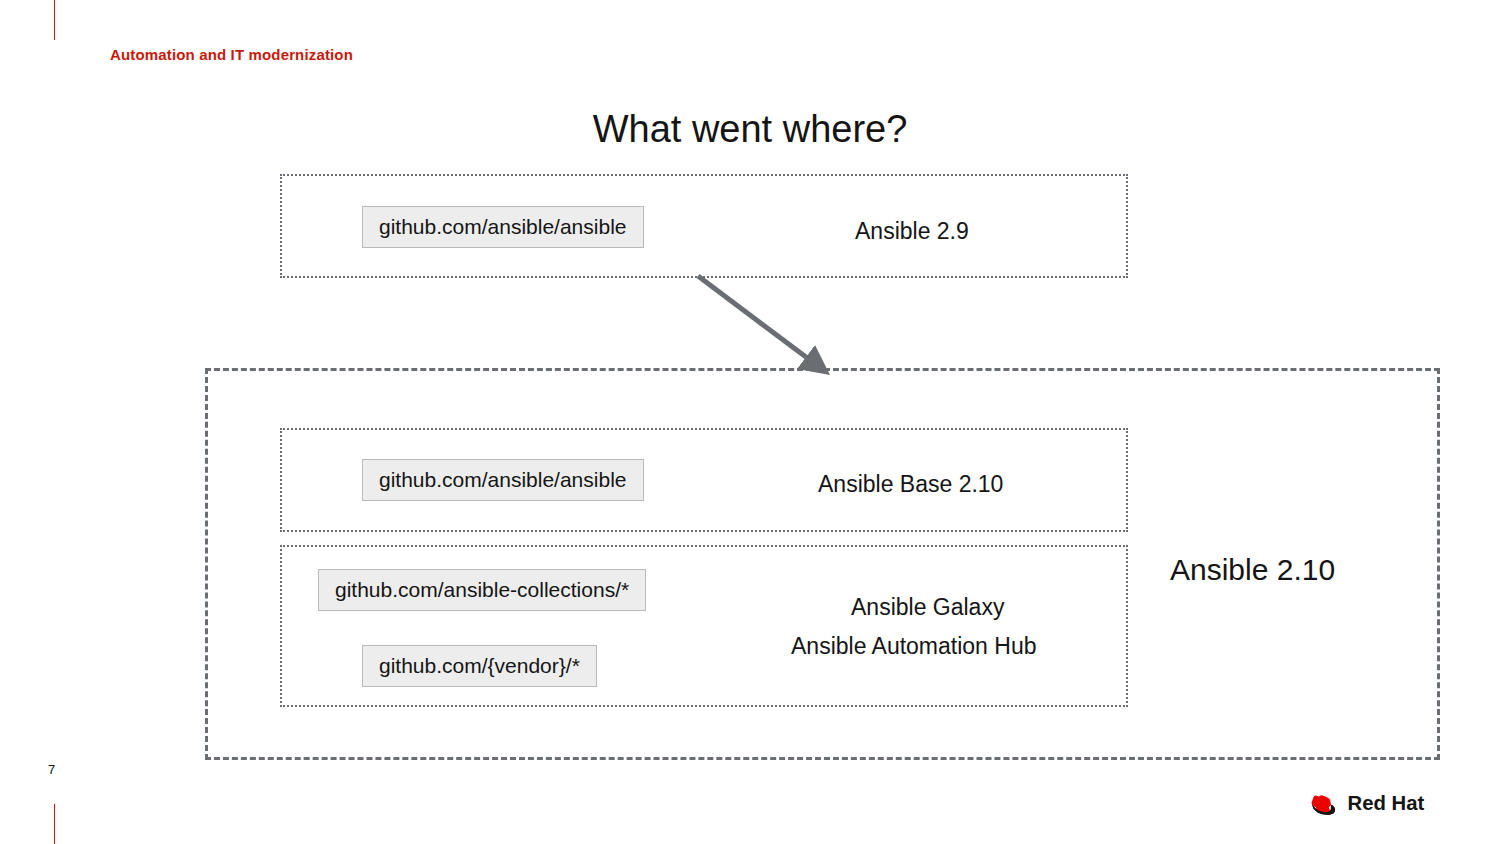Automation and IT modernization
What went where?
github.com/ansible/ansible
Ansible 2.9
Ansible 2.10
github.com/ansible/ansible
Ansible Base 2.10
github.com/ansible-collections/*
github.com/{vendor}/*
Ansible Galaxy
Ansible Automation Hub
7
Red Hat